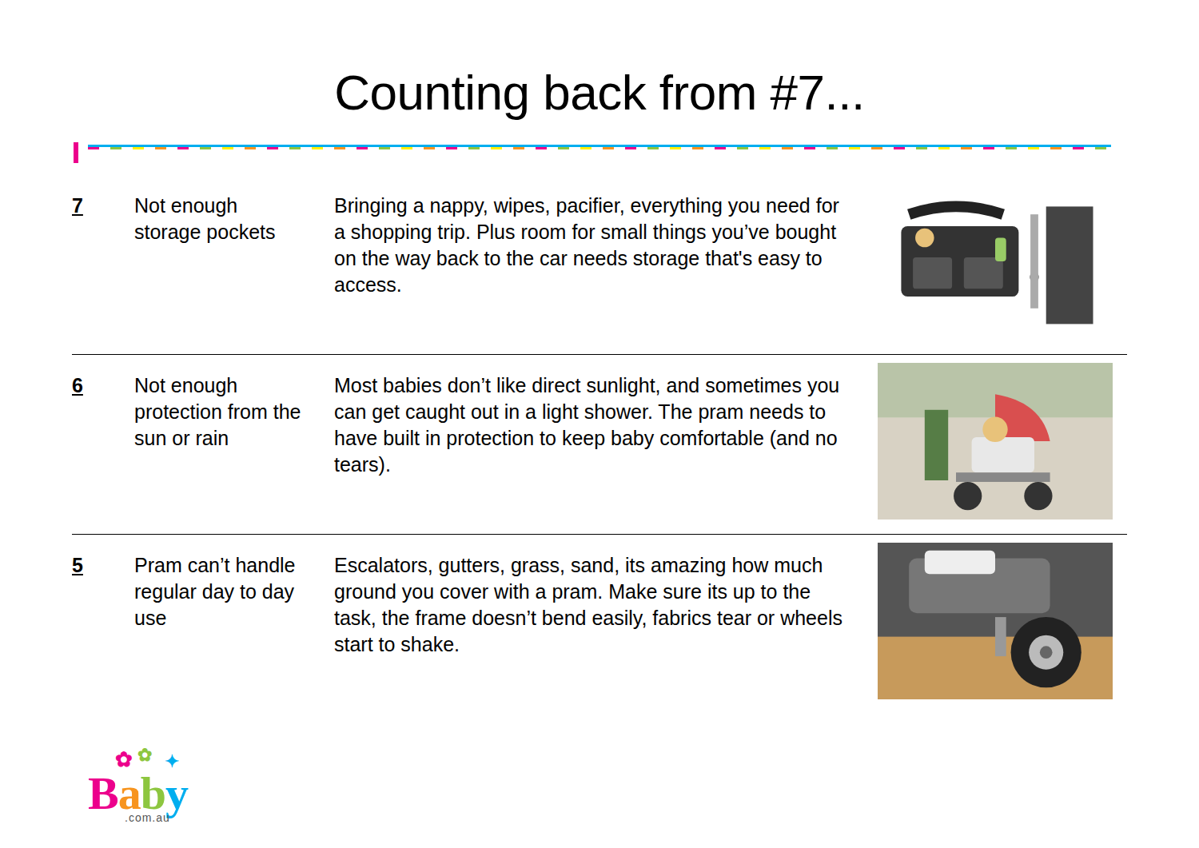Counting back from #7...
| 7 | Not enough storage pockets | Bringing a nappy, wipes, pacifier, everything you need for a shopping trip. Plus room for small things you’ve bought on the way back to the car needs storage that's easy to access. | |
| 6 | Not enough protection from the sun or rain | Most babies don’t like direct sunlight, and sometimes you can get caught out in a light shower. The pram needs to have built in protection to keep baby comfortable (and no tears). | |
| 5 | Pram can’t handle regular day to day use | Escalators, gutters, grass, sand, its amazing how much ground you cover with a pram. Make sure its up to the task, the frame doesn’t bend easily, fabrics tear or wheels start to shake. | |
✿✿✦ Baby .com.au